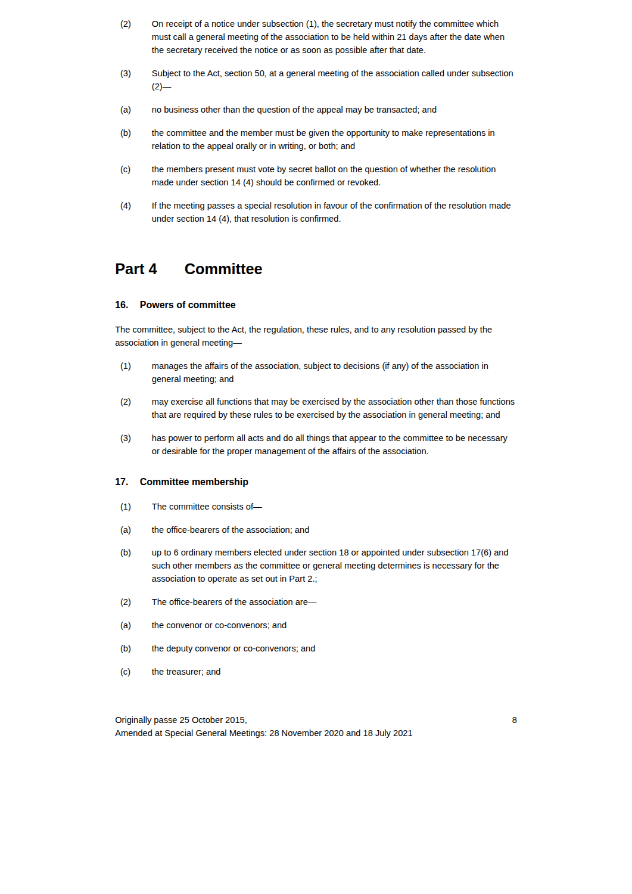(2)
On receipt of a notice under subsection (1), the secretary must notify the committee which must call a general meeting of the association to be held within 21 days after the date when the secretary received the notice or as soon as possible after that date.
(3)
Subject to the Act, section 50, at a general meeting of the association called under subsection (2)—
(a)
no business other than the question of the appeal may be transacted; and
(b)
the committee and the member must be given the opportunity to make representations in relation to the appeal orally or in writing, or both; and
(c)
the members present must vote by secret ballot on the question of whether the resolution made under section 14 (4) should be confirmed or revoked.
(4)
If the meeting passes a special resolution in favour of the confirmation of the resolution made under section 14 (4), that resolution is confirmed.
Part 4 Committee
16. Powers of committee
The committee, subject to the Act, the regulation, these rules, and to any resolution passed by the association in general meeting—
(1)
manages the affairs of the association, subject to decisions (if any) of the association in general meeting; and
(2)
may exercise all functions that may be exercised by the association other than those functions that are required by these rules to be exercised by the association in general meeting; and
(3)
has power to perform all acts and do all things that appear to the committee to be necessary or desirable for the proper management of the affairs of the association.
17. Committee membership
(1)
The committee consists of—
(a)
the office-bearers of the association; and
(b)
up to 6 ordinary members elected under section 18 or appointed under subsection 17(6) and such other members as the committee or general meeting determines is necessary for the association to operate as set out in Part 2.;
(2)
The office-bearers of the association are—
(a)
the convenor or co-convenors; and
(b)
the deputy convenor or co-convenors; and
(c)
the treasurer; and
Originally passe 25 October 2015,
Amended at Special General Meetings: 28 November 2020 and 18 July 2021
8